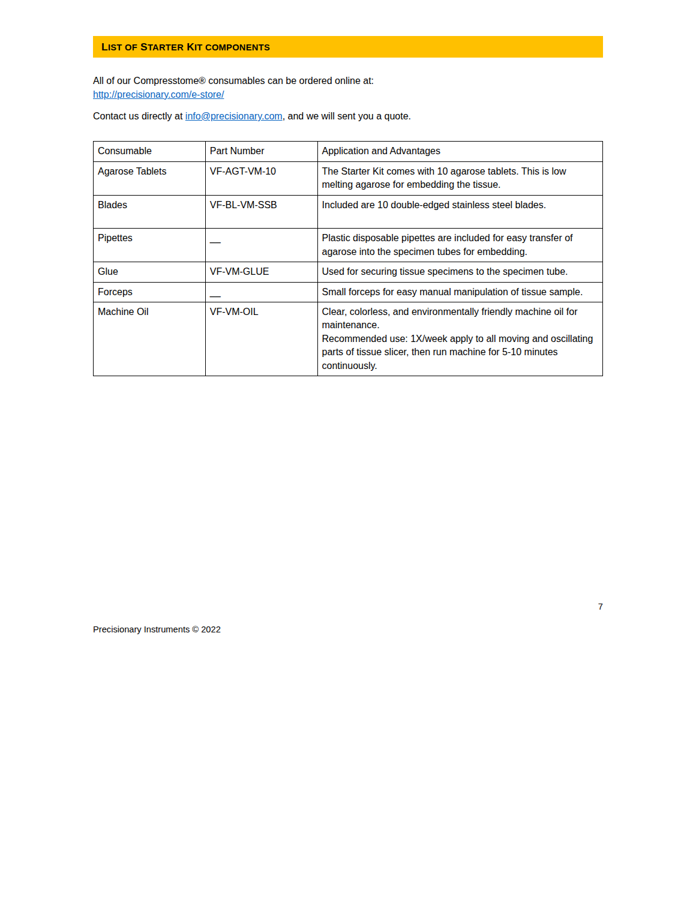LIST OF STARTER KIT COMPONENTS
All of our Compresstome® consumables can be ordered online at:
http://precisionary.com/e-store/
Contact us directly at info@precisionary.com, and we will sent you a quote.
| Consumable | Part Number | Application and Advantages |
| Agarose Tablets | VF-AGT-VM-10 | The Starter Kit comes with 10 agarose tablets. This is low melting agarose for embedding the tissue. |
| Blades | VF-BL-VM-SSB | Included are 10 double-edged stainless steel blades. |
| Pipettes | __ | Plastic disposable pipettes are included for easy transfer of agarose into the specimen tubes for embedding. |
| Glue | VF-VM-GLUE | Used for securing tissue specimens to the specimen tube. |
| Forceps | __ | Small forceps for easy manual manipulation of tissue sample. |
| Machine Oil | VF-VM-OIL | Clear, colorless, and environmentally friendly machine oil for maintenance. Recommended use: 1X/week apply to all moving and oscillating parts of tissue slicer, then run machine for 5-10 minutes continuously. |
7
Precisionary Instruments © 2022